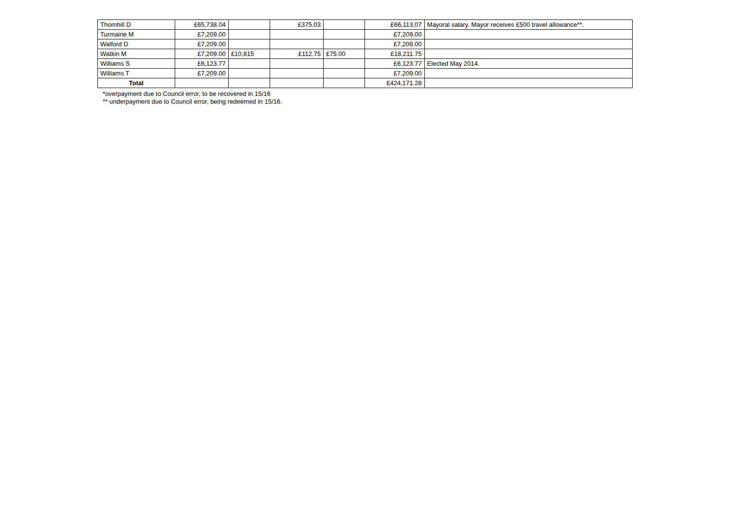| Thornhill D | £65,738.04 | | £375.03 | | £66,113.07 | Mayoral salary. Mayor receives £500 travel allowance**. |
| Turmaine M | £7,209.00 | | | | £7,209.00 | |
| Walford D | £7,209.00 | | | | £7,209.00 | |
| Watkin M | £7,209.00 | £10,815 | £112.75 | £75.00 | £18,211.75 | |
| Williams S | £6,123.77 | | | | £6,123.77 | Elected May 2014. |
| Williams T | £7,209.00 | | | | £7,209.00 | |
| Total | | | | | £424,171.28 | |
*overpayment due to Council error, to be recovered in 15/16
** underpayment due to Council error, being redeemed in 15/16.